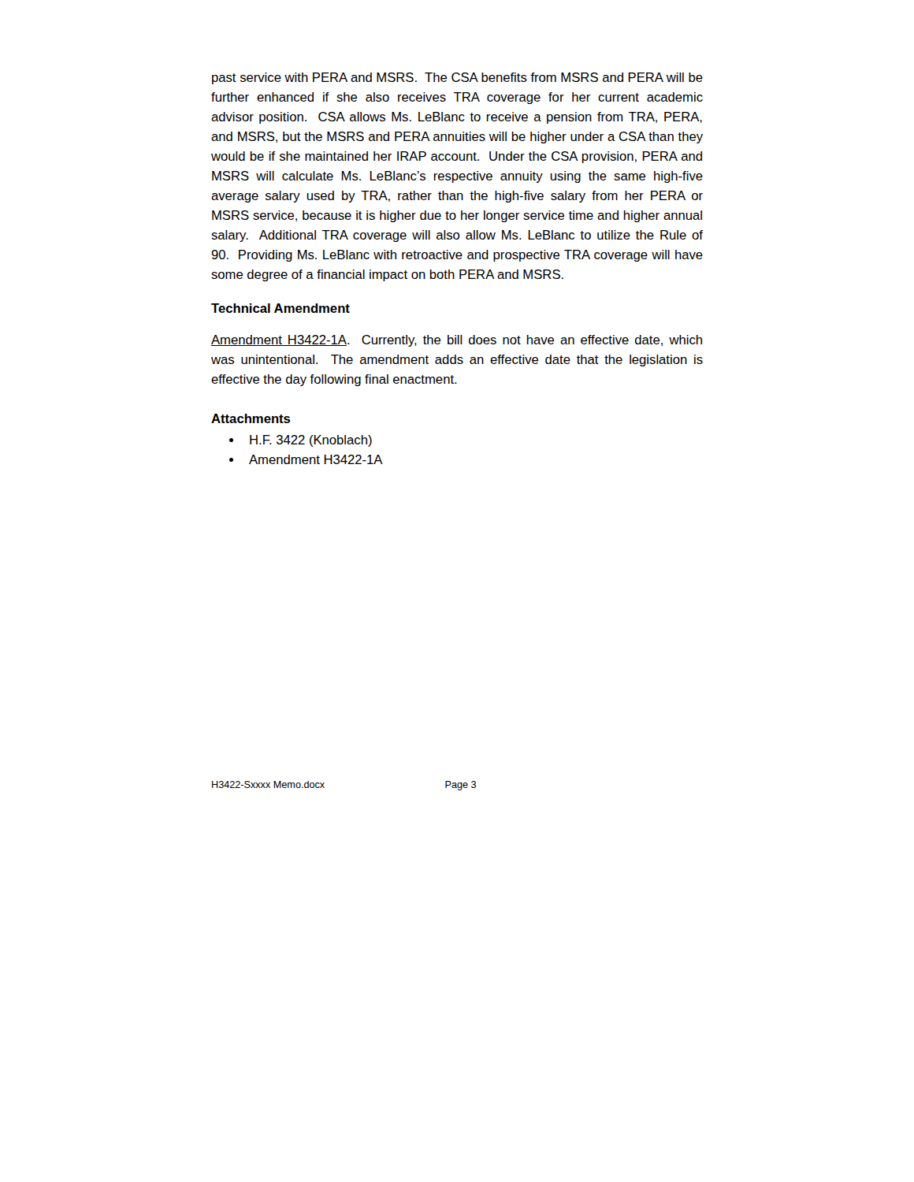past service with PERA and MSRS. The CSA benefits from MSRS and PERA will be further enhanced if she also receives TRA coverage for her current academic advisor position. CSA allows Ms. LeBlanc to receive a pension from TRA, PERA, and MSRS, but the MSRS and PERA annuities will be higher under a CSA than they would be if she maintained her IRAP account. Under the CSA provision, PERA and MSRS will calculate Ms. LeBlanc’s respective annuity using the same high-five average salary used by TRA, rather than the high-five salary from her PERA or MSRS service, because it is higher due to her longer service time and higher annual salary. Additional TRA coverage will also allow Ms. LeBlanc to utilize the Rule of 90. Providing Ms. LeBlanc with retroactive and prospective TRA coverage will have some degree of a financial impact on both PERA and MSRS.
Technical Amendment
Amendment H3422-1A. Currently, the bill does not have an effective date, which was unintentional. The amendment adds an effective date that the legislation is effective the day following final enactment.
Attachments
H.F. 3422 (Knoblach)
Amendment H3422-1A
H3422-Sxxxx Memo.docx Page 3